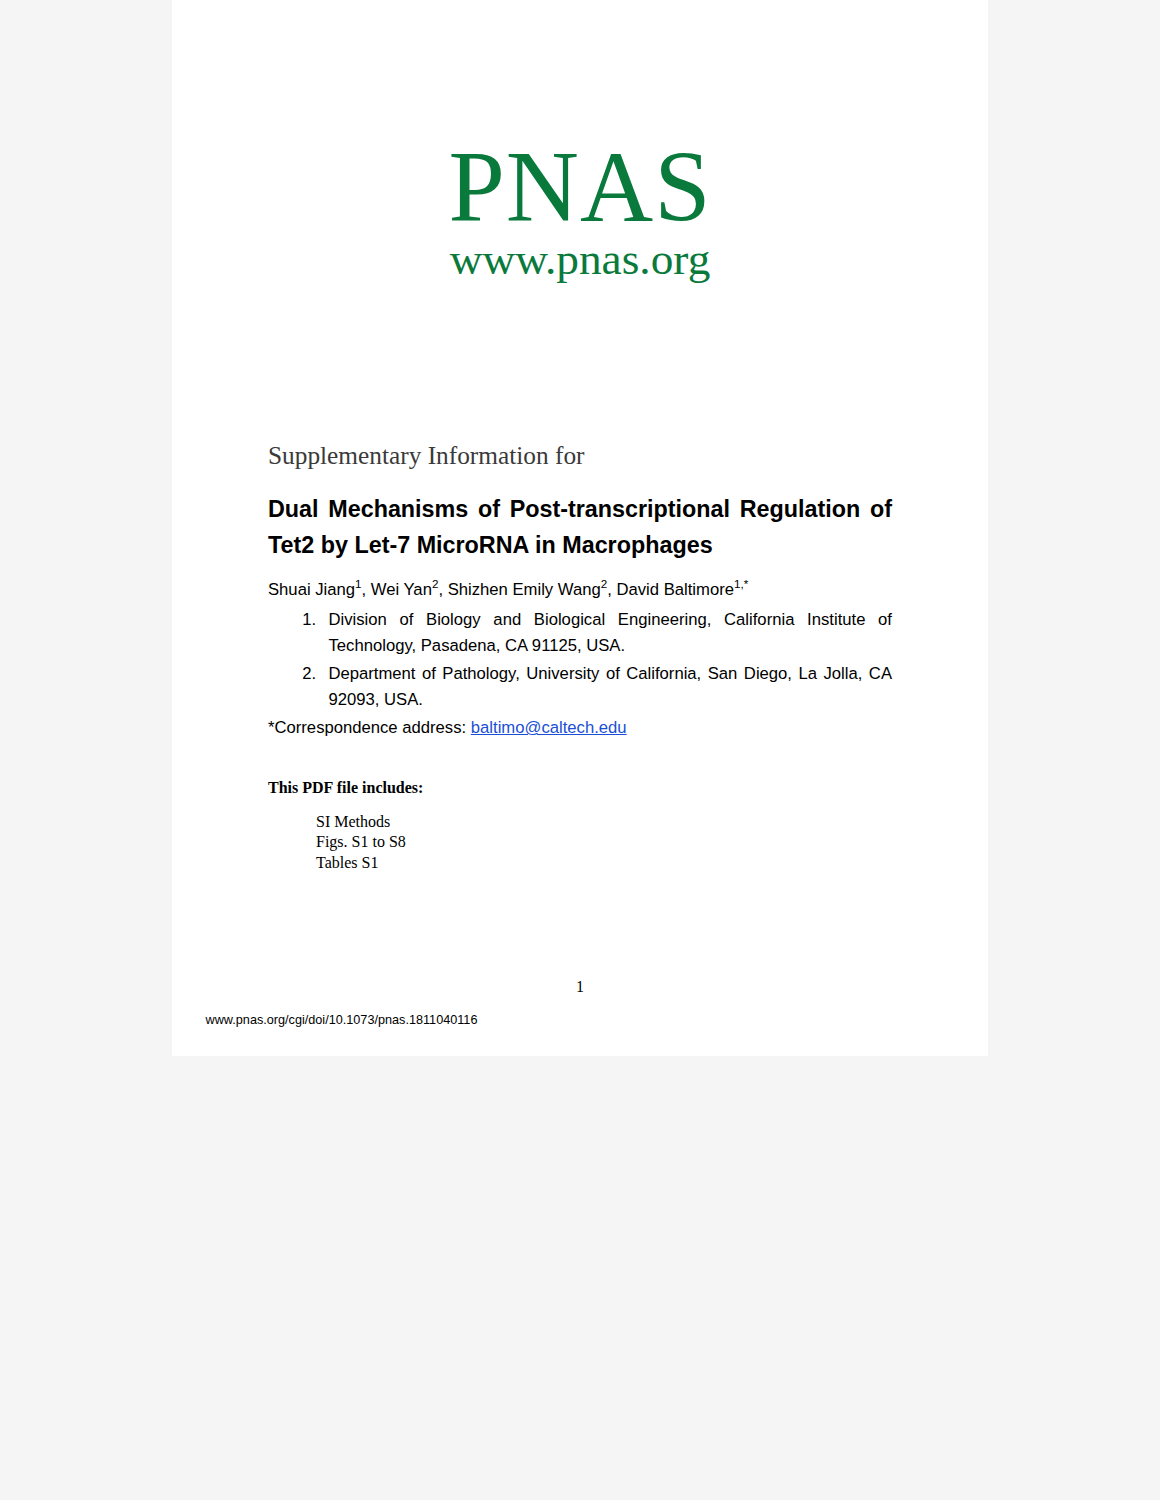PNAS
www.pnas.org
Supplementary Information for
Dual Mechanisms of Post-transcriptional Regulation of Tet2 by Let-7 MicroRNA in Macrophages
Shuai Jiang1, Wei Yan2, Shizhen Emily Wang2, David Baltimore1,*
Division of Biology and Biological Engineering, California Institute of Technology, Pasadena, CA 91125, USA.
Department of Pathology, University of California, San Diego, La Jolla, CA 92093, USA.
*Correspondence address: baltimo@caltech.edu
This PDF file includes:
SI Methods
Figs. S1 to S8
Tables S1
1
www.pnas.org/cgi/doi/10.1073/pnas.1811040116